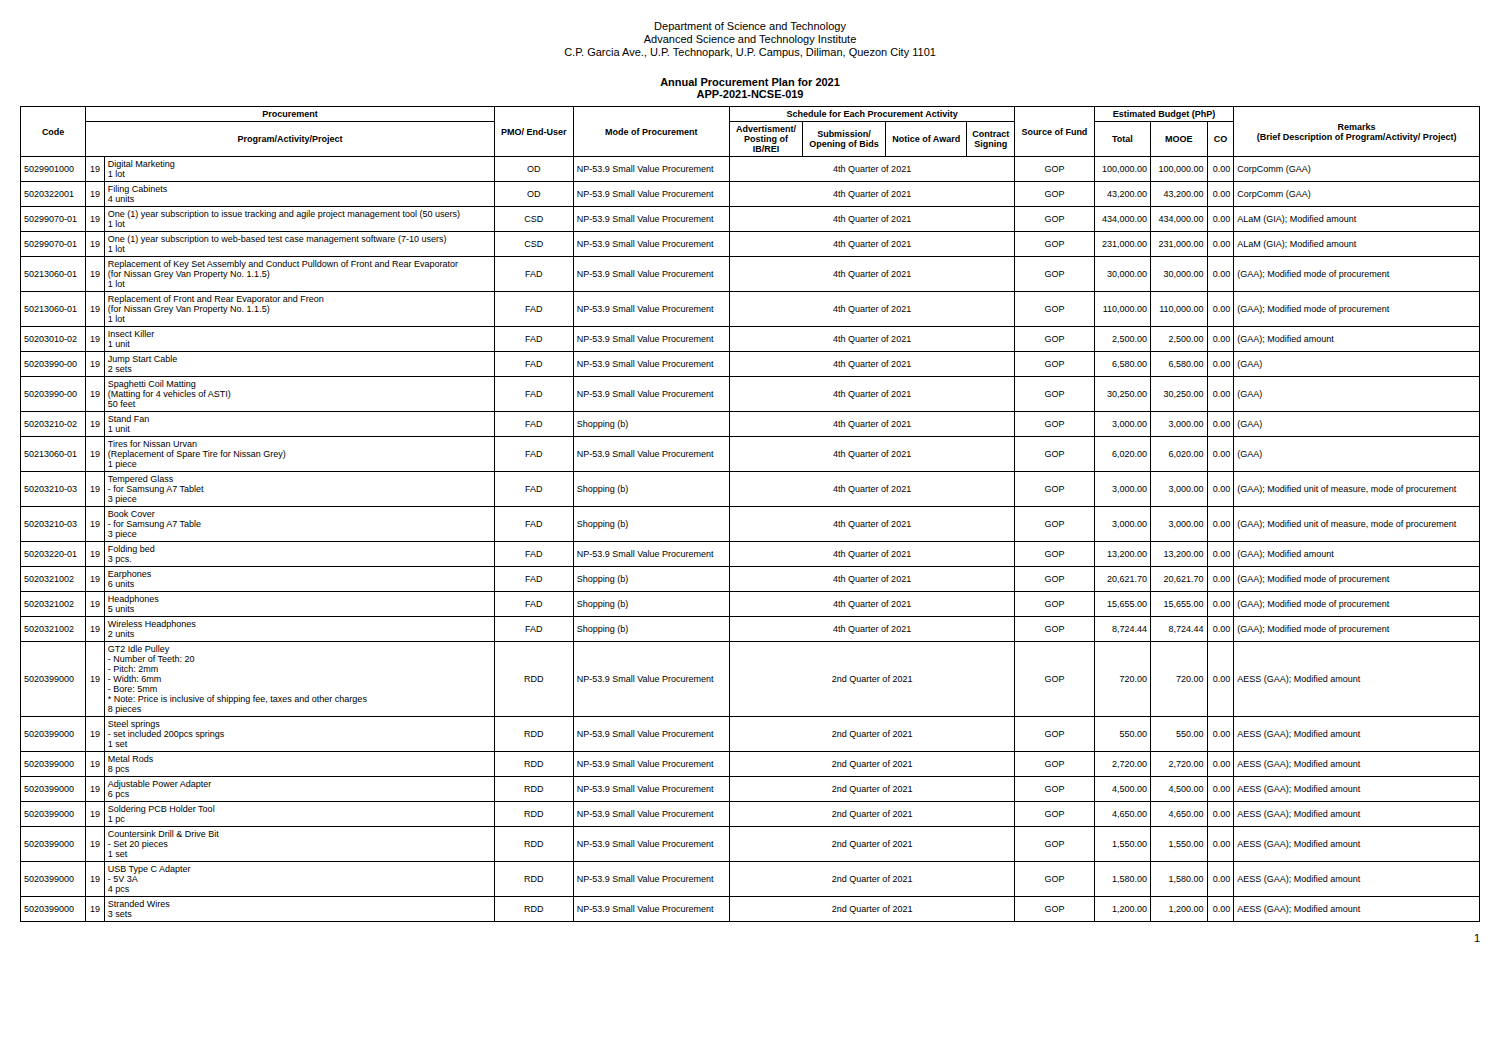Department of Science and Technology
Advanced Science and Technology Institute
C.P. Garcia Ave., U.P. Technopark, U.P. Campus, Diliman, Quezon City 1101
Annual Procurement Plan for 2021
APP-2021-NCSE-019
| Code | Procurement | PMO/ End-User | Mode of Procurement | Schedule for Each Procurement Activity | Source of Fund | Estimated Budget (PhP) | Remarks (Brief Description of Program/Activity/ Project) |
| --- | --- | --- | --- | --- | --- | --- | --- |
| Program/Activity/Project | Advertisment/ Posting of IB/REI | Submission/ Opening of Bids | Notice of Award | Contract Signing | Total | MOOE | CO |
| 5029901000 | 19 | Digital Marketing 1 lot | OD | NP-53.9 Small Value Procurement | 4th Quarter of 2021 | GOP | 100,000.00 | 100,000.00 | 0.00 | CorpComm (GAA) |
| 5020322001 | 19 | Filing Cabinets 4 units | OD | NP-53.9 Small Value Procurement | 4th Quarter of 2021 | GOP | 43,200.00 | 43,200.00 | 0.00 | CorpComm (GAA) |
| 50299070-01 | 19 | One (1) year subscription to issue tracking and agile project management tool (50 users) 1 lot | CSD | NP-53.9 Small Value Procurement | 4th Quarter of 2021 | GOP | 434,000.00 | 434,000.00 | 0.00 | ALaM (GIA); Modified amount |
| 50299070-01 | 19 | One (1) year subscription to web-based test case management software (7-10 users) 1 lot | CSD | NP-53.9 Small Value Procurement | 4th Quarter of 2021 | GOP | 231,000.00 | 231,000.00 | 0.00 | ALaM (GIA); Modified amount |
| 50213060-01 | 19 | Replacement of Key Set Assembly and Conduct Pulldown of Front and Rear Evaporator (for Nissan Grey Van Property No. 1.1.5) 1 lot | FAD | NP-53.9 Small Value Procurement | 4th Quarter of 2021 | GOP | 30,000.00 | 30,000.00 | 0.00 | (GAA); Modified mode of procurement |
| 50213060-01 | 19 | Replacement of Front and Rear Evaporator and Freon (for Nissan Grey Van Property No. 1.1.5) 1 lot | FAD | NP-53.9 Small Value Procurement | 4th Quarter of 2021 | GOP | 110,000.00 | 110,000.00 | 0.00 | (GAA); Modified mode of procurement |
| 50203010-02 | 19 | Insect Killer 1 unit | FAD | NP-53.9 Small Value Procurement | 4th Quarter of 2021 | GOP | 2,500.00 | 2,500.00 | 0.00 | (GAA); Modified amount |
| 50203990-00 | 19 | Jump Start Cable 2 sets | FAD | NP-53.9 Small Value Procurement | 4th Quarter of 2021 | GOP | 6,580.00 | 6,580.00 | 0.00 | (GAA) |
| 50203990-00 | 19 | Spaghetti Coil Matting (Matting for 4 vehicles of ASTI) 50 feet | FAD | NP-53.9 Small Value Procurement | 4th Quarter of 2021 | GOP | 30,250.00 | 30,250.00 | 0.00 | (GAA) |
| 50203210-02 | 19 | Stand Fan 1 unit | FAD | Shopping (b) | 4th Quarter of 2021 | GOP | 3,000.00 | 3,000.00 | 0.00 | (GAA) |
| 50213060-01 | 19 | Tires for Nissan Urvan (Replacement of Spare Tire for Nissan Grey) 1 piece | FAD | NP-53.9 Small Value Procurement | 4th Quarter of 2021 | GOP | 6,020.00 | 6,020.00 | 0.00 | (GAA) |
| 50203210-03 | 19 | Tempered Glass - for Samsung A7 Tablet 3 piece | FAD | Shopping (b) | 4th Quarter of 2021 | GOP | 3,000.00 | 3,000.00 | 0.00 | (GAA); Modified unit of measure, mode of procurement |
| 50203210-03 | 19 | Book Cover - for Samsung A7 Table 3 piece | FAD | Shopping (b) | 4th Quarter of 2021 | GOP | 3,000.00 | 3,000.00 | 0.00 | (GAA); Modified unit of measure, mode of procurement |
| 50203220-01 | 19 | Folding bed 3 pcs. | FAD | NP-53.9 Small Value Procurement | 4th Quarter of 2021 | GOP | 13,200.00 | 13,200.00 | 0.00 | (GAA); Modified amount |
| 5020321002 | 19 | Earphones 6 units | FAD | Shopping (b) | 4th Quarter of 2021 | GOP | 20,621.70 | 20,621.70 | 0.00 | (GAA); Modified mode of procurement |
| 5020321002 | 19 | Headphones 5 units | FAD | Shopping (b) | 4th Quarter of 2021 | GOP | 15,655.00 | 15,655.00 | 0.00 | (GAA); Modified mode of procurement |
| 5020321002 | 19 | Wireless Headphones 2 units | FAD | Shopping (b) | 4th Quarter of 2021 | GOP | 8,724.44 | 8,724.44 | 0.00 | (GAA); Modified mode of procurement |
| 5020399000 | 19 | GT2 Idle Pulley - Number of Teeth: 20 - Pitch: 2mm - Width: 6mm - Bore: 5mm * Note: Price is inclusive of shipping fee, taxes and other charges 8 pieces | RDD | NP-53.9 Small Value Procurement | 2nd Quarter of 2021 | GOP | 720.00 | 720.00 | 0.00 | AESS (GAA); Modified amount |
| 5020399000 | 19 | Steel springs - set included 200pcs springs 1 set | RDD | NP-53.9 Small Value Procurement | 2nd Quarter of 2021 | GOP | 550.00 | 550.00 | 0.00 | AESS (GAA); Modified amount |
| 5020399000 | 19 | Metal Rods 8 pcs | RDD | NP-53.9 Small Value Procurement | 2nd Quarter of 2021 | GOP | 2,720.00 | 2,720.00 | 0.00 | AESS (GAA); Modified amount |
| 5020399000 | 19 | Adjustable Power Adapter 6 pcs | RDD | NP-53.9 Small Value Procurement | 2nd Quarter of 2021 | GOP | 4,500.00 | 4,500.00 | 0.00 | AESS (GAA); Modified amount |
| 5020399000 | 19 | Soldering PCB Holder Tool 1 pc | RDD | NP-53.9 Small Value Procurement | 2nd Quarter of 2021 | GOP | 4,650.00 | 4,650.00 | 0.00 | AESS (GAA); Modified amount |
| 5020399000 | 19 | Countersink Drill & Drive Bit - Set 20 pieces 1 set | RDD | NP-53.9 Small Value Procurement | 2nd Quarter of 2021 | GOP | 1,550.00 | 1,550.00 | 0.00 | AESS (GAA); Modified amount |
| 5020399000 | 19 | USB Type C Adapter - 5V 3A 4 pcs | RDD | NP-53.9 Small Value Procurement | 2nd Quarter of 2021 | GOP | 1,580.00 | 1,580.00 | 0.00 | AESS (GAA); Modified amount |
| 5020399000 | 19 | Stranded Wires 3 sets | RDD | NP-53.9 Small Value Procurement | 2nd Quarter of 2021 | GOP | 1,200.00 | 1,200.00 | 0.00 | AESS (GAA); Modified amount |
1